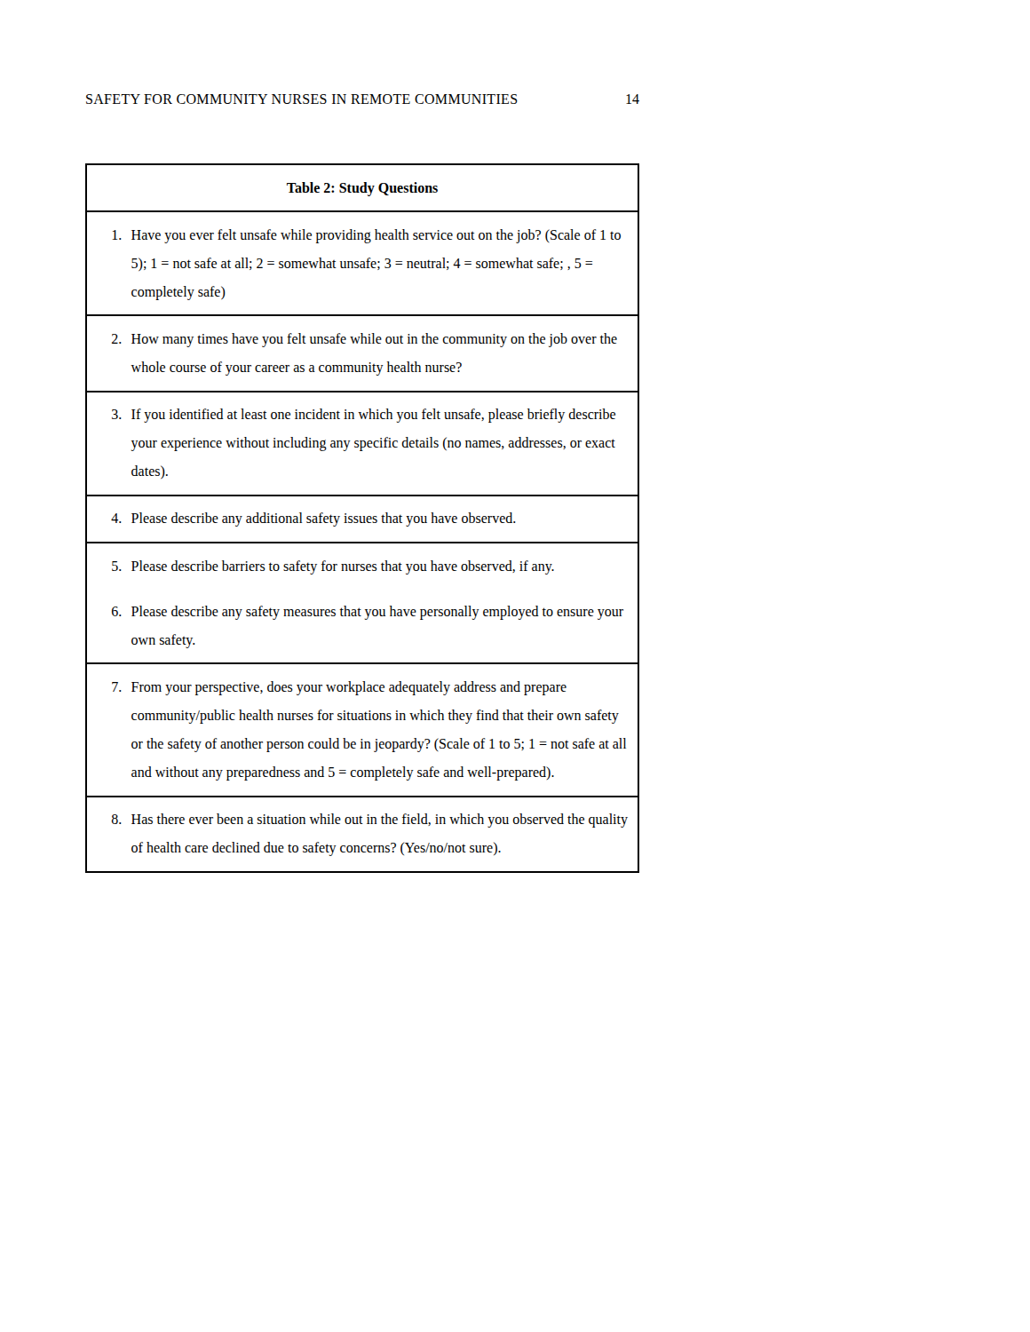Safety for Community Nurses in Remote Communities 14
| Table 2: Study Questions |
| Have you ever felt unsafe while providing health service out on the job? (Scale of 1 to 5); 1 = not safe at all; 2 = somewhat unsafe; 3 = neutral; 4 = somewhat safe; , 5 = completely safe) |
| How many times have you felt unsafe while out in the community on the job over the whole course of your career as a community health nurse? |
| If you identified at least one incident in which you felt unsafe, please briefly describe your experience without including any specific details (no names, addresses, or exact dates). |
| Please describe any additional safety issues that you have observed. |
| Please describe barriers to safety for nurses that you have observed, if any. |
| Please describe any safety measures that you have personally employed to ensure your own safety. |
| From your perspective, does your workplace adequately address and prepare community/public health nurses for situations in which they find that their own safety or the safety of another person could be in jeopardy? (Scale of 1 to 5; 1 = not safe at all and without any preparedness and 5 = completely safe and well-prepared). |
| Has there ever been a situation while out in the field, in which you observed the quality of health care declined due to safety concerns? (Yes/no/not sure). |